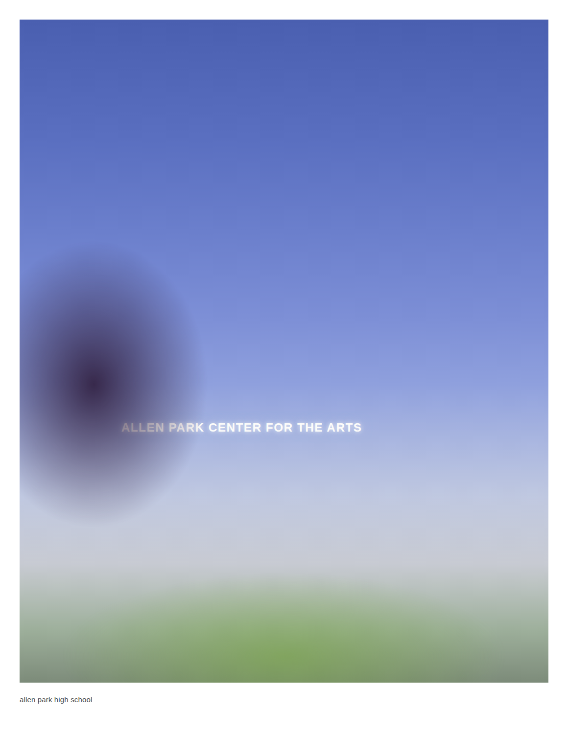ALLEN PARK CENTER FOR THE ARTS
allen park high school